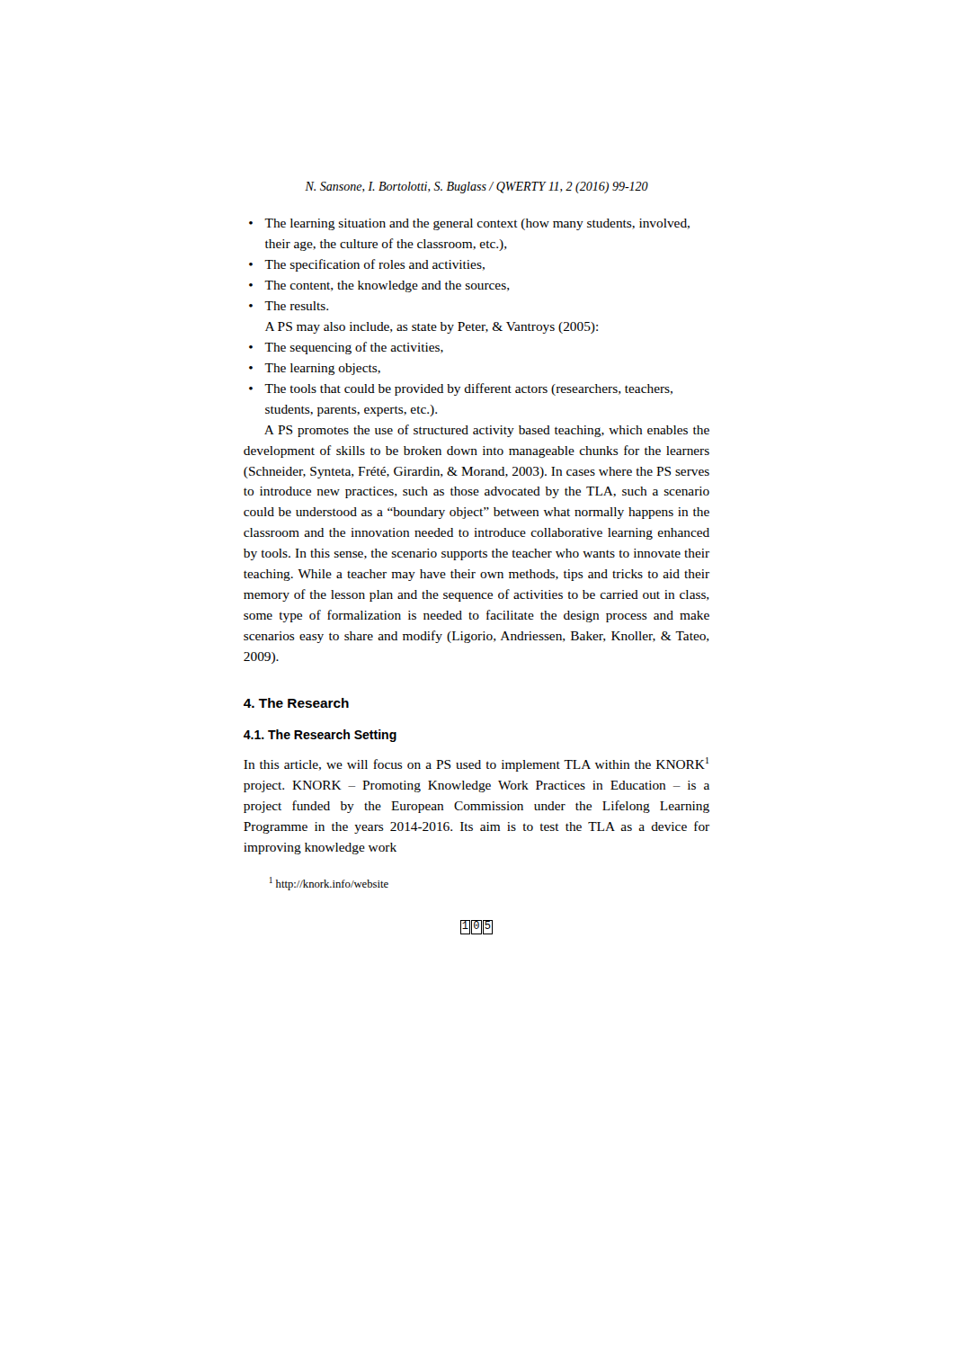N. Sansone, I. Bortolotti, S. Buglass / QWERTY 11, 2 (2016) 99-120
The learning situation and the general context (how many students, involved, their age, the culture of the classroom, etc.),
The specification of roles and activities,
The content, the knowledge and the sources,
The results.
A PS may also include, as state by Peter, & Vantroys (2005):
The sequencing of the activities,
The learning objects,
The tools that could be provided by different actors (researchers, teachers, students, parents, experts, etc.).
A PS promotes the use of structured activity based teaching, which enables the development of skills to be broken down into manageable chunks for the learners (Schneider, Synteta, Frété, Girardin, & Morand, 2003). In cases where the PS serves to introduce new practices, such as those advocated by the TLA, such a scenario could be understood as a “boundary object” between what normally happens in the classroom and the innovation needed to introduce collaborative learning enhanced by tools. In this sense, the scenario supports the teacher who wants to innovate their teaching. While a teacher may have their own methods, tips and tricks to aid their memory of the lesson plan and the sequence of activities to be carried out in class, some type of formalization is needed to facilitate the design process and make scenarios easy to share and modify (Ligorio, Andriessen, Baker, Knoller, & Tateo, 2009).
4. The Research
4.1. The Research Setting
In this article, we will focus on a PS used to implement TLA within the KNORK1 project. KNORK – Promoting Knowledge Work Practices in Education – is a project funded by the European Commission under the Lifelong Learning Programme in the years 2014-2016. Its aim is to test the TLA as a device for improving knowledge work
1 http://knork.info/website
105